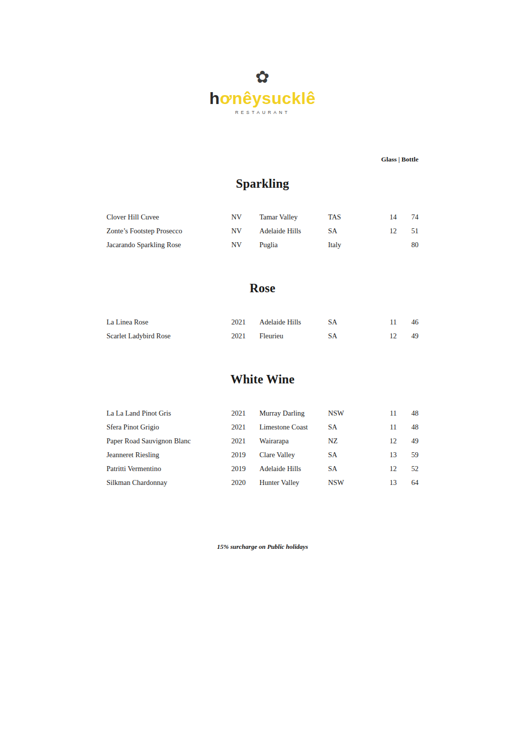✿
hơnêysucklê
RESTAURANT
Glass | Bottle
Sparkling
| Clover Hill Cuvee | NV | Tamar Valley | TAS | 14 | 74 |
| Zonte’s Footstep Prosecco | NV | Adelaide Hills | SA | 12 | 51 |
| Jacarando Sparkling Rose | NV | Puglia | Italy | | 80 |
Rose
| La Linea Rose | 2021 | Adelaide Hills | SA | 11 | 46 |
| Scarlet Ladybird Rose | 2021 | Fleurieu | SA | 12 | 49 |
White Wine
| La La Land Pinot Gris | 2021 | Murray Darling | NSW | 11 | 48 |
| Sfera Pinot Grigio | 2021 | Limestone Coast | SA | 11 | 48 |
| Paper Road Sauvignon Blanc | 2021 | Wairarapa | NZ | 12 | 49 |
| Jeanneret Riesling | 2019 | Clare Valley | SA | 13 | 59 |
| Patritti Vermentino | 2019 | Adelaide Hills | SA | 12 | 52 |
| Silkman Chardonnay | 2020 | Hunter Valley | NSW | 13 | 64 |
15% surcharge on Public holidays